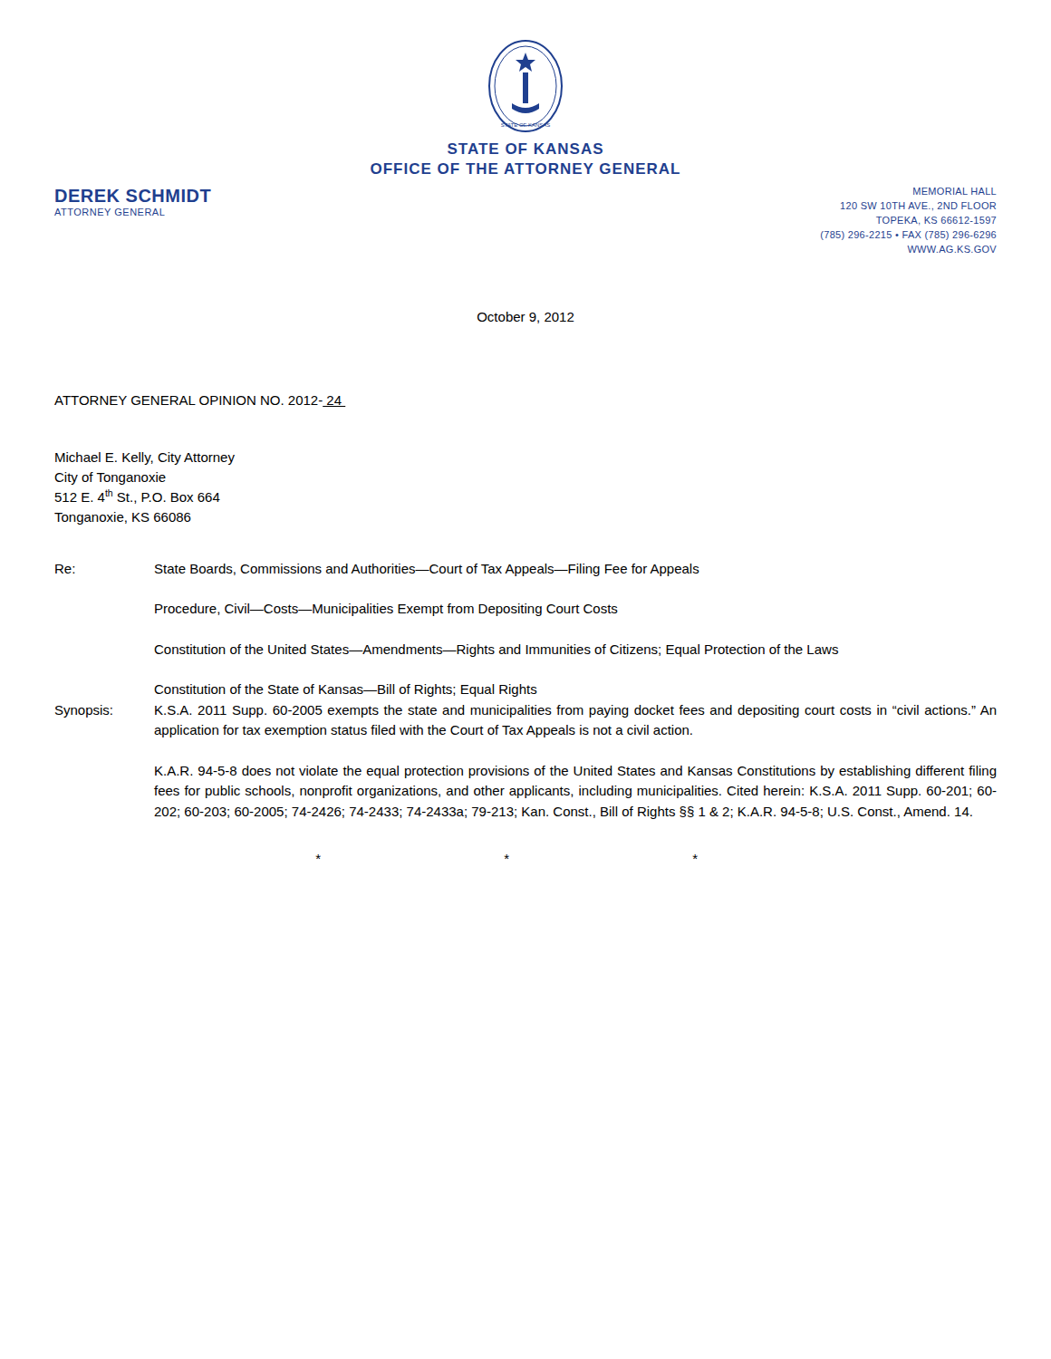STATE OF KANSAS
STATE OF KANSAS
OFFICE OF THE ATTORNEY GENERAL
DEREK SCHMIDT
ATTORNEY GENERAL
MEMORIAL HALL
120 SW 10TH AVE., 2ND FLOOR
TOPEKA, KS 66612-1597
(785) 296-2215 • FAX (785) 296-6296
WWW.AG.KS.GOV
October 9, 2012
ATTORNEY GENERAL OPINION NO. 2012- 24
Michael E. Kelly, City Attorney
City of Tonganoxie
512 E. 4th St., P.O. Box 664
Tonganoxie, KS 66086
| Re: | State Boards, Commissions and Authorities—Court of Tax Appeals—Filing Fee for Appeals Procedure, Civil—Costs—Municipalities Exempt from Depositing Court Costs Constitution of the United States—Amendments—Rights and Immunities of Citizens; Equal Protection of the Laws Constitution of the State of Kansas—Bill of Rights; Equal Rights |
| Synopsis: | K.S.A. 2011 Supp. 60-2005 exempts the state and municipalities from paying docket fees and depositing court costs in “civil actions.” An application for tax exemption status filed with the Court of Tax Appeals is not a civil action. K.A.R. 94-5-8 does not violate the equal protection provisions of the United States and Kansas Constitutions by establishing different filing fees for public schools, nonprofit organizations, and other applicants, including municipalities. Cited herein: K.S.A. 2011 Supp. 60-201; 60-202; 60-203; 60-2005; 74-2426; 74-2433; 74-2433a; 79-213; Kan. Const., Bill of Rights §§ 1 & 2; K.A.R. 94-5-8; U.S. Const., Amend. 14. |
* * *